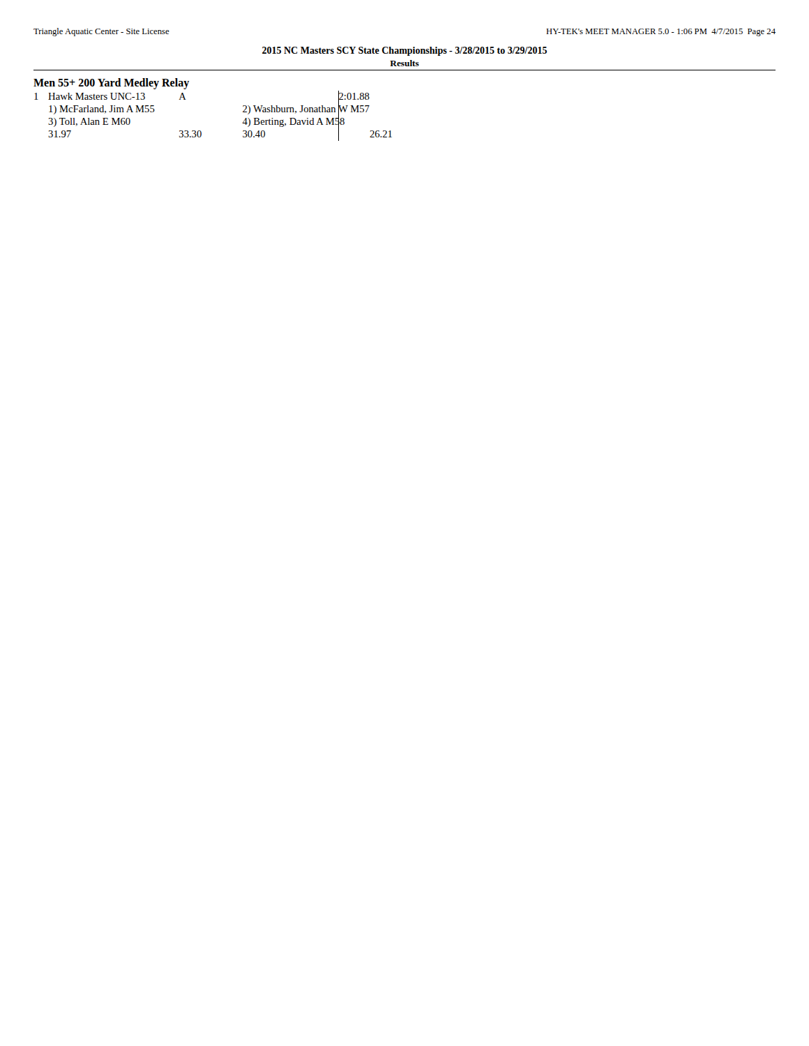Triangle Aquatic Center - Site License
HY-TEK's MEET MANAGER 5.0 - 1:06 PM 4/7/2015 Page 24
2015 NC Masters SCY State Championships - 3/28/2015 to 3/29/2015
Results
Men 55+ 200 Yard Medley Relay
| 1 | Hawk Masters UNC-13 | A | 2:01.88 |
| | 1) McFarland, Jim A M55 | 2) Washburn, Jonathan W M57 |
| | 3) Toll, Alan E M60 | 4) Berting, David A M58 |
| | 31.97 | 33.30 | 30.40 | 26.21 |